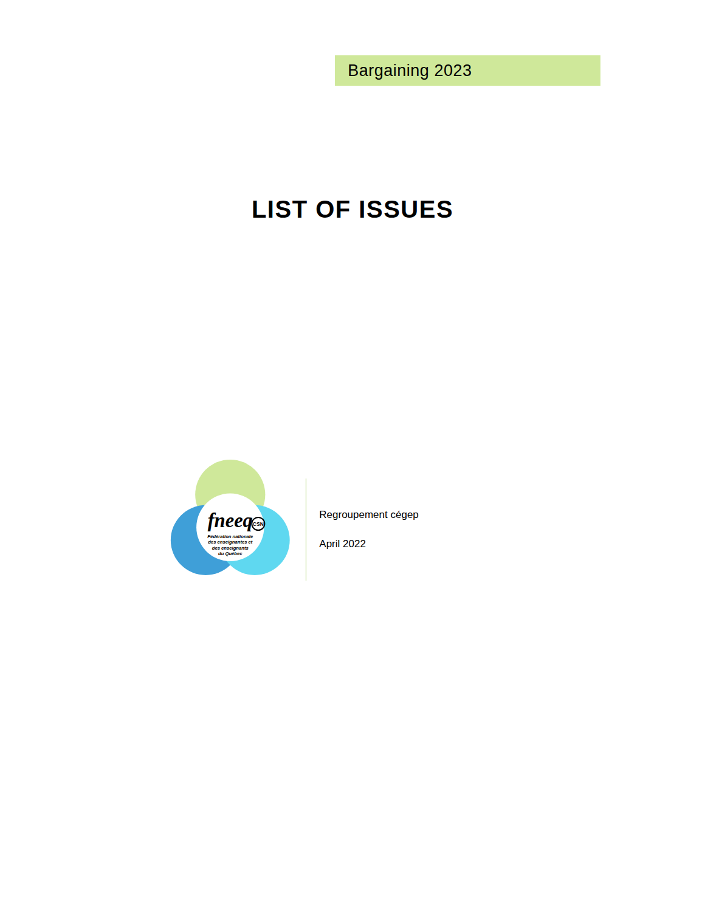Bargaining 2023
LIST OF ISSUES
fneeq CSN logo fneeq CSN Fédération nationale des enseignantes et des enseignants du Québec
Regroupement cégep
April 2022